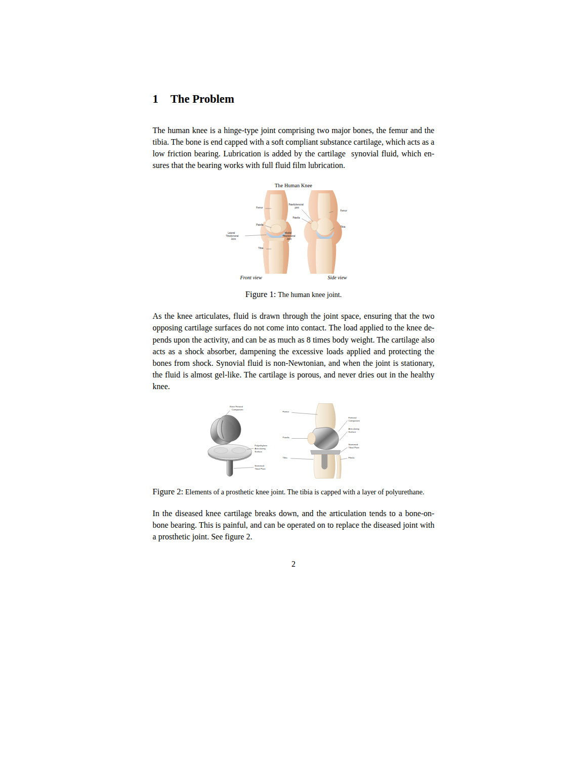1 The Problem
The human knee is a hinge-type joint comprising two major bones, the femur and the tibia. The bone is end capped with a soft compliant substance cartilage, which acts as a low friction bearing. Lubrication is added by the cartilage synovial fluid, which ensures that the bearing works with full fluid film lubrication.
The Human Knee
Femur Patella Lateral Tibiofemoral Joint Medial Tibiofemoral Joint Tibia Patellofemoral joint Patella Femur Tibia
Front view Side view
Figure 1: The human knee joint.
As the knee articulates, fluid is drawn through the joint space, ensuring that the two opposing cartilage surfaces do not come into contact. The load applied to the knee depends upon the activity, and can be as much as 8 times body weight. The cartilage also acts as a shock absorber, dampening the excessive loads applied and protecting the bones from shock. Synovial fluid is non-Newtonian, and when the joint is stationary, the fluid is almost gel-like. The cartilage is porous, and never dries out in the healthy knee.
Knee Fenoral Component Polyethylene Articulating Surface Stemmed Tibial Plate Femur Femoral Component Articulating Surface Patella Stemmed Tibial Plate Tibia Fibula
Figure 2: Elements of a prosthetic knee joint. The tibia is capped with a layer of polyurethane.
In the diseased knee cartilage breaks down, and the articulation tends to a bone-on-bone bearing. This is painful, and can be operated on to replace the diseased joint with a prosthetic joint. See figure 2.
2